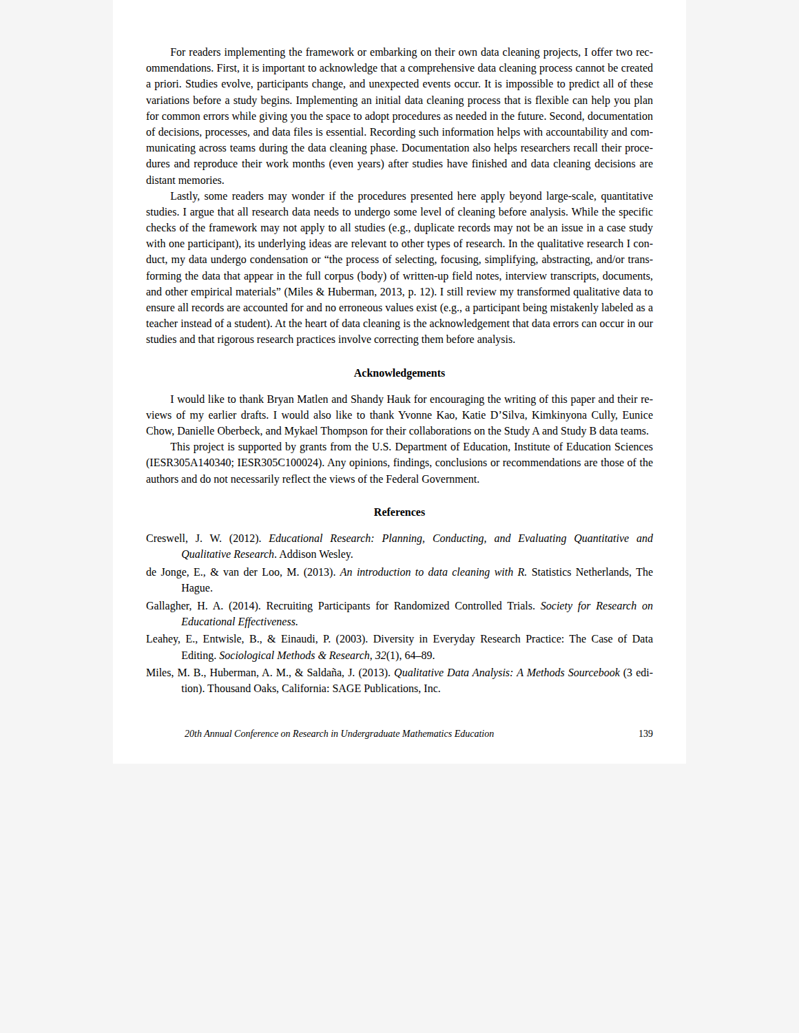For readers implementing the framework or embarking on their own data cleaning projects, I offer two recommendations. First, it is important to acknowledge that a comprehensive data cleaning process cannot be created a priori. Studies evolve, participants change, and unexpected events occur. It is impossible to predict all of these variations before a study begins. Implementing an initial data cleaning process that is flexible can help you plan for common errors while giving you the space to adopt procedures as needed in the future. Second, documentation of decisions, processes, and data files is essential. Recording such information helps with accountability and communicating across teams during the data cleaning phase. Documentation also helps researchers recall their procedures and reproduce their work months (even years) after studies have finished and data cleaning decisions are distant memories.
Lastly, some readers may wonder if the procedures presented here apply beyond large-scale, quantitative studies. I argue that all research data needs to undergo some level of cleaning before analysis. While the specific checks of the framework may not apply to all studies (e.g., duplicate records may not be an issue in a case study with one participant), its underlying ideas are relevant to other types of research. In the qualitative research I conduct, my data undergo condensation or “the process of selecting, focusing, simplifying, abstracting, and/or transforming the data that appear in the full corpus (body) of written-up field notes, interview transcripts, documents, and other empirical materials” (Miles & Huberman, 2013, p. 12). I still review my transformed qualitative data to ensure all records are accounted for and no erroneous values exist (e.g., a participant being mistakenly labeled as a teacher instead of a student). At the heart of data cleaning is the acknowledgement that data errors can occur in our studies and that rigorous research practices involve correcting them before analysis.
Acknowledgements
I would like to thank Bryan Matlen and Shandy Hauk for encouraging the writing of this paper and their reviews of my earlier drafts. I would also like to thank Yvonne Kao, Katie D’Silva, Kimkinyona Cully, Eunice Chow, Danielle Oberbeck, and Mykael Thompson for their collaborations on the Study A and Study B data teams.
This project is supported by grants from the U.S. Department of Education, Institute of Education Sciences (IESR305A140340; IESR305C100024). Any opinions, findings, conclusions or recommendations are those of the authors and do not necessarily reflect the views of the Federal Government.
References
Creswell, J. W. (2012). Educational Research: Planning, Conducting, and Evaluating Quantitative and Qualitative Research. Addison Wesley.
de Jonge, E., & van der Loo, M. (2013). An introduction to data cleaning with R. Statistics Netherlands, The Hague.
Gallagher, H. A. (2014). Recruiting Participants for Randomized Controlled Trials. Society for Research on Educational Effectiveness.
Leahey, E., Entwisle, B., & Einaudi, P. (2003). Diversity in Everyday Research Practice: The Case of Data Editing. Sociological Methods & Research, 32(1), 64–89.
Miles, M. B., Huberman, A. M., & Saldaña, J. (2013). Qualitative Data Analysis: A Methods Sourcebook (3 edition). Thousand Oaks, California: SAGE Publications, Inc.
20th Annual Conference on Research in Undergraduate Mathematics Education 139